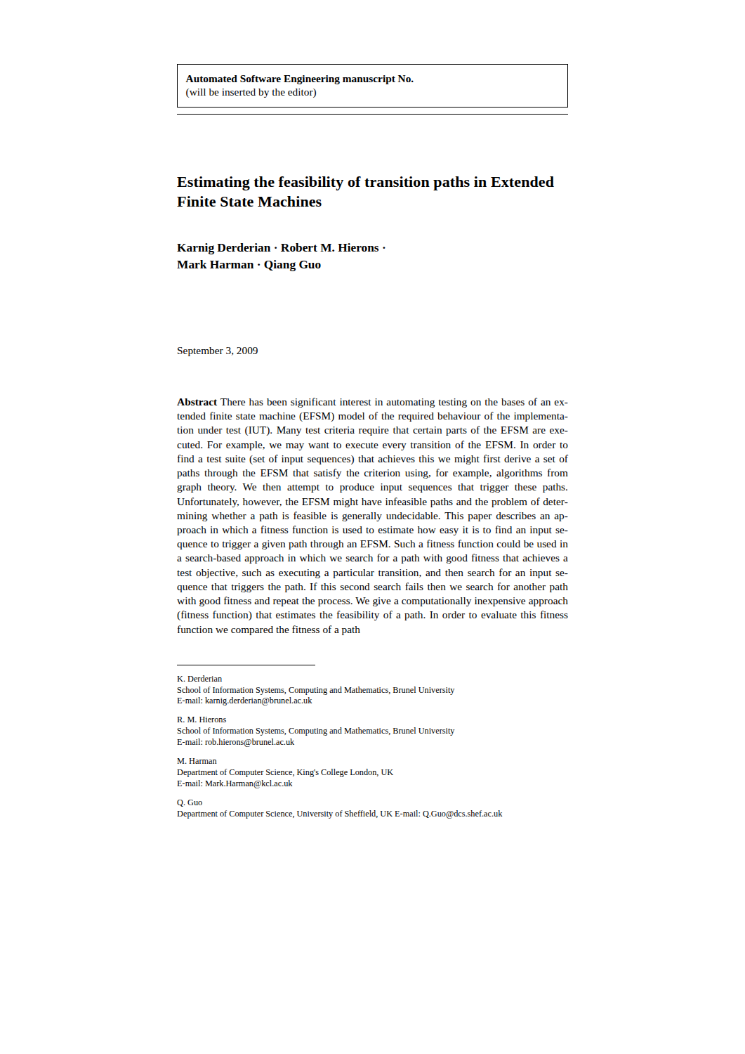Automated Software Engineering manuscript No.
(will be inserted by the editor)
Estimating the feasibility of transition paths in Extended Finite State Machines
Karnig Derderian · Robert M. Hierons ·
Mark Harman · Qiang Guo
September 3, 2009
Abstract There has been significant interest in automating testing on the bases of an extended finite state machine (EFSM) model of the required behaviour of the implementation under test (IUT). Many test criteria require that certain parts of the EFSM are executed. For example, we may want to execute every transition of the EFSM. In order to find a test suite (set of input sequences) that achieves this we might first derive a set of paths through the EFSM that satisfy the criterion using, for example, algorithms from graph theory. We then attempt to produce input sequences that trigger these paths. Unfortunately, however, the EFSM might have infeasible paths and the problem of determining whether a path is feasible is generally undecidable. This paper describes an approach in which a fitness function is used to estimate how easy it is to find an input sequence to trigger a given path through an EFSM. Such a fitness function could be used in a search-based approach in which we search for a path with good fitness that achieves a test objective, such as executing a particular transition, and then search for an input sequence that triggers the path. If this second search fails then we search for another path with good fitness and repeat the process. We give a computationally inexpensive approach (fitness function) that estimates the feasibility of a path. In order to evaluate this fitness function we compared the fitness of a path
K. Derderian School of Information Systems, Computing and Mathematics, Brunel University E-mail: karnig.derderian@brunel.ac.uk
R. M. Hierons School of Information Systems, Computing and Mathematics, Brunel University E-mail: rob.hierons@brunel.ac.uk
M. Harman Department of Computer Science, King's College London, UK E-mail: Mark.Harman@kcl.ac.uk
Q. Guo Department of Computer Science, University of Sheffield, UK E-mail: Q.Guo@dcs.shef.ac.uk